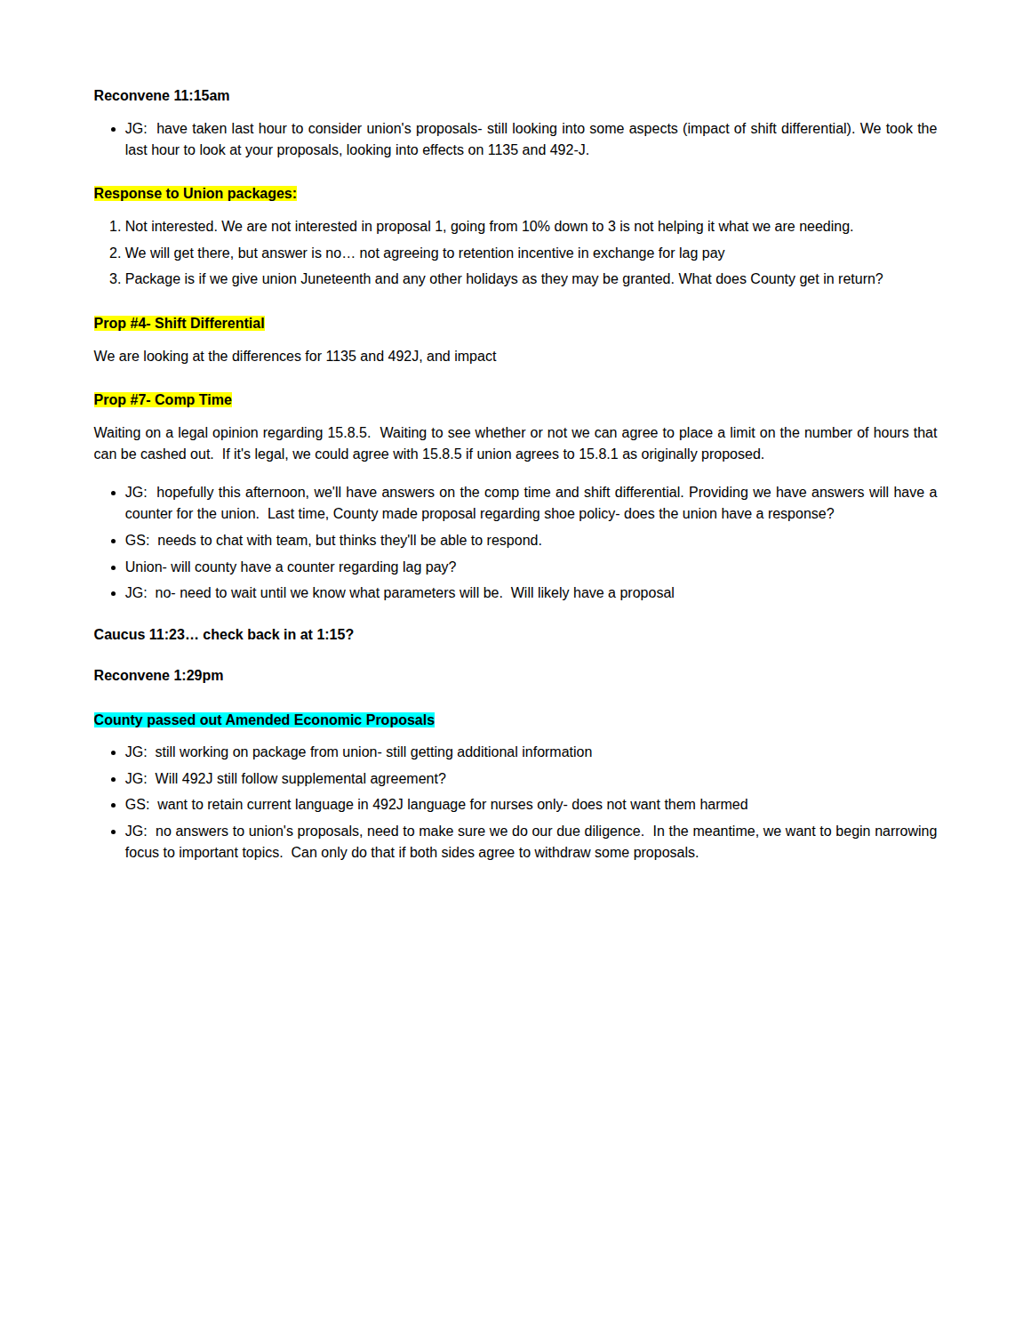Reconvene 11:15am
JG: have taken last hour to consider union's proposals- still looking into some aspects (impact of shift differential). We took the last hour to look at your proposals, looking into effects on 1135 and 492-J.
Response to Union packages:
Not interested. We are not interested in proposal 1, going from 10% down to 3 is not helping it what we are needing.
We will get there, but answer is no… not agreeing to retention incentive in exchange for lag pay
Package is if we give union Juneteenth and any other holidays as they may be granted. What does County get in return?
Prop #4- Shift Differential
We are looking at the differences for 1135 and 492J, and impact
Prop #7- Comp Time
Waiting on a legal opinion regarding 15.8.5. Waiting to see whether or not we can agree to place a limit on the number of hours that can be cashed out. If it's legal, we could agree with 15.8.5 if union agrees to 15.8.1 as originally proposed.
JG: hopefully this afternoon, we'll have answers on the comp time and shift differential. Providing we have answers will have a counter for the union. Last time, County made proposal regarding shoe policy- does the union have a response?
GS: needs to chat with team, but thinks they'll be able to respond.
Union- will county have a counter regarding lag pay?
JG: no- need to wait until we know what parameters will be. Will likely have a proposal
Caucus 11:23… check back in at 1:15?
Reconvene 1:29pm
County passed out Amended Economic Proposals
JG: still working on package from union- still getting additional information
JG: Will 492J still follow supplemental agreement?
GS: want to retain current language in 492J language for nurses only- does not want them harmed
JG: no answers to union's proposals, need to make sure we do our due diligence. In the meantime, we want to begin narrowing focus to important topics. Can only do that if both sides agree to withdraw some proposals.